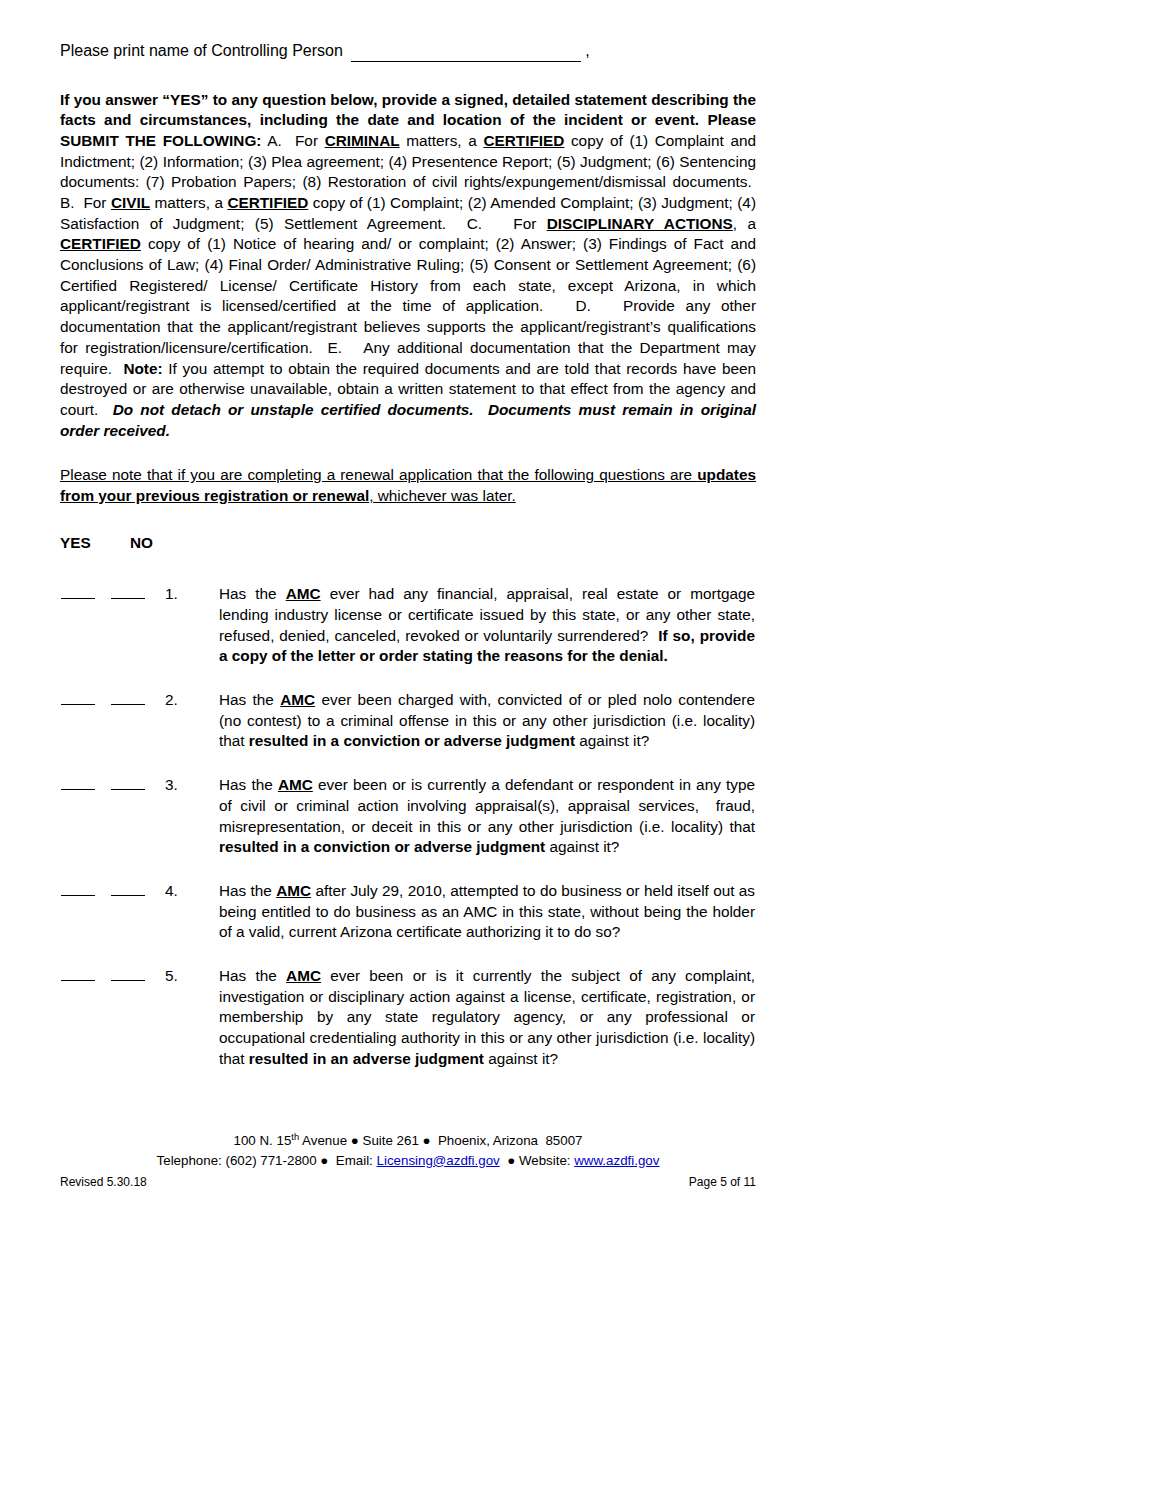Please print name of Controlling Person ,
If you answer “YES” to any question below, provide a signed, detailed statement describing the facts and circumstances, including the date and location of the incident or event. Please SUBMIT THE FOLLOWING: A. For CRIMINAL matters, a CERTIFIED copy of (1) Complaint and Indictment; (2) Information; (3) Plea agreement; (4) Presentence Report; (5) Judgment; (6) Sentencing documents: (7) Probation Papers; (8) Restoration of civil rights/expungement/dismissal documents. B. For CIVIL matters, a CERTIFIED copy of (1) Complaint; (2) Amended Complaint; (3) Judgment; (4) Satisfaction of Judgment; (5) Settlement Agreement. C. For DISCIPLINARY ACTIONS, a CERTIFIED copy of (1) Notice of hearing and/ or complaint; (2) Answer; (3) Findings of Fact and Conclusions of Law; (4) Final Order/ Administrative Ruling; (5) Consent or Settlement Agreement; (6) Certified Registered/ License/ Certificate History from each state, except Arizona, in which applicant/registrant is licensed/certified at the time of application. D. Provide any other documentation that the applicant/registrant believes supports the applicant/registrant’s qualifications for registration/licensure/certification. E. Any additional documentation that the Department may require. Note: If you attempt to obtain the required documents and are told that records have been destroyed or are otherwise unavailable, obtain a written statement to that effect from the agency and court. Do not detach or unstaple certified documents. Documents must remain in original order received.
Please note that if you are completing a renewal application that the following questions are updates from your previous registration or renewal, whichever was later.
YES NO
| | | 1. | Has the AMC ever had any financial, appraisal, real estate or mortgage lending industry license or certificate issued by this state, or any other state, refused, denied, canceled, revoked or voluntarily surrendered? If so, provide a copy of the letter or order stating the reasons for the denial. |
| | | 2. | Has the AMC ever been charged with, convicted of or pled nolo contendere (no contest) to a criminal offense in this or any other jurisdiction (i.e. locality) that resulted in a conviction or adverse judgment against it? |
| | | 3. | Has the AMC ever been or is currently a defendant or respondent in any type of civil or criminal action involving appraisal(s), appraisal services, fraud, misrepresentation, or deceit in this or any other jurisdiction (i.e. locality) that resulted in a conviction or adverse judgment against it? |
| | | 4. | Has the AMC after July 29, 2010, attempted to do business or held itself out as being entitled to do business as an AMC in this state, without being the holder of a valid, current Arizona certificate authorizing it to do so? |
| | | 5. | Has the AMC ever been or is it currently the subject of any complaint, investigation or disciplinary action against a license, certificate, registration, or membership by any state regulatory agency, or any professional or occupational credentialing authority in this or any other jurisdiction (i.e. locality) that resulted in an adverse judgment against it? |
100 N. 15th Avenue ● Suite 261 ● Phoenix, Arizona 85007
Telephone: (602) 771-2800 ● Email: Licensing@azdfi.gov ● Website: www.azdfi.gov
Revised 5.30.18 Page 5 of 11